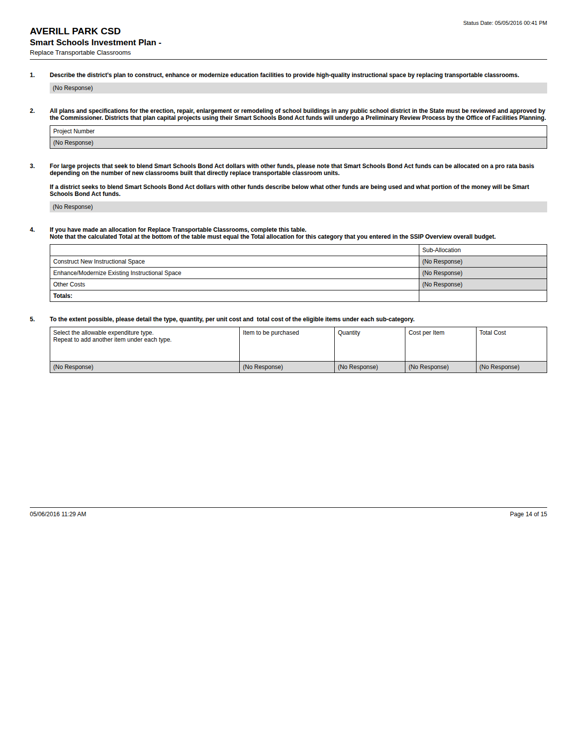Status Date: 05/05/2016 00:41 PM
AVERILL PARK CSD
Smart Schools Investment Plan -
Replace Transportable Classrooms
1.
Describe the district’s plan to construct, enhance or modernize education facilities to provide high-quality instructional space by replacing transportable classrooms.
(No Response)
2.
All plans and specifications for the erection, repair, enlargement or remodeling of school buildings in any public school district in the State must be reviewed and approved by the Commissioner. Districts that plan capital projects using their Smart Schools Bond Act funds will undergo a Preliminary Review Process by the Office of Facilities Planning.
| Project Number |
| (No Response) |
3.
For large projects that seek to blend Smart Schools Bond Act dollars with other funds, please note that Smart Schools Bond Act funds can be allocated on a pro rata basis depending on the number of new classrooms built that directly replace transportable classroom units.
If a district seeks to blend Smart Schools Bond Act dollars with other funds describe below what other funds are being used and what portion of the money will be Smart Schools Bond Act funds.
(No Response)
4.
If you have made an allocation for Replace Transportable Classrooms, complete this table.
Note that the calculated Total at the bottom of the table must equal the Total allocation for this category that you entered in the SSIP Overview overall budget.
| | Sub-Allocation |
| --- | --- |
| Construct New Instructional Space | (No Response) |
| Enhance/Modernize Existing Instructional Space | (No Response) |
| Other Costs | (No Response) |
| Totals: | |
5.
To the extent possible, please detail the type, quantity, per unit cost and total cost of the eligible items under each sub-category.
| Select the allowable expenditure type. Repeat to add another item under each type. | Item to be purchased | Quantity | Cost per Item | Total Cost |
| --- | --- | --- | --- | --- |
| (No Response) | (No Response) | (No Response) | (No Response) | (No Response) |
05/06/2016 11:29 AM
Page 14 of 15